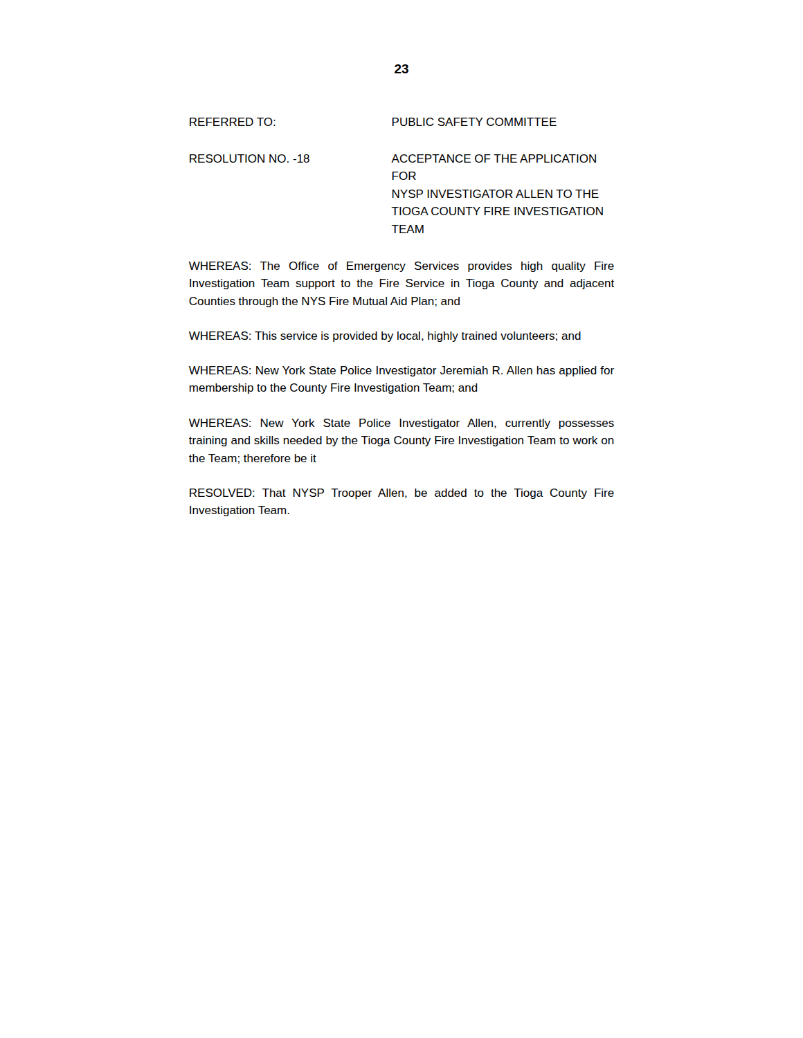23
REFERRED TO:
PUBLIC SAFETY COMMITTEE
RESOLUTION NO. -18
ACCEPTANCE OF THE APPLICATION FOR NYSP INVESTIGATOR ALLEN TO THE TIOGA COUNTY FIRE INVESTIGATION TEAM
WHEREAS: The Office of Emergency Services provides high quality Fire Investigation Team support to the Fire Service in Tioga County and adjacent Counties through the NYS Fire Mutual Aid Plan; and
WHEREAS: This service is provided by local, highly trained volunteers; and
WHEREAS: New York State Police Investigator Jeremiah R. Allen has applied for membership to the County Fire Investigation Team; and
WHEREAS: New York State Police Investigator Allen, currently possesses training and skills needed by the Tioga County Fire Investigation Team to work on the Team; therefore be it
RESOLVED: That NYSP Trooper Allen, be added to the Tioga County Fire Investigation Team.